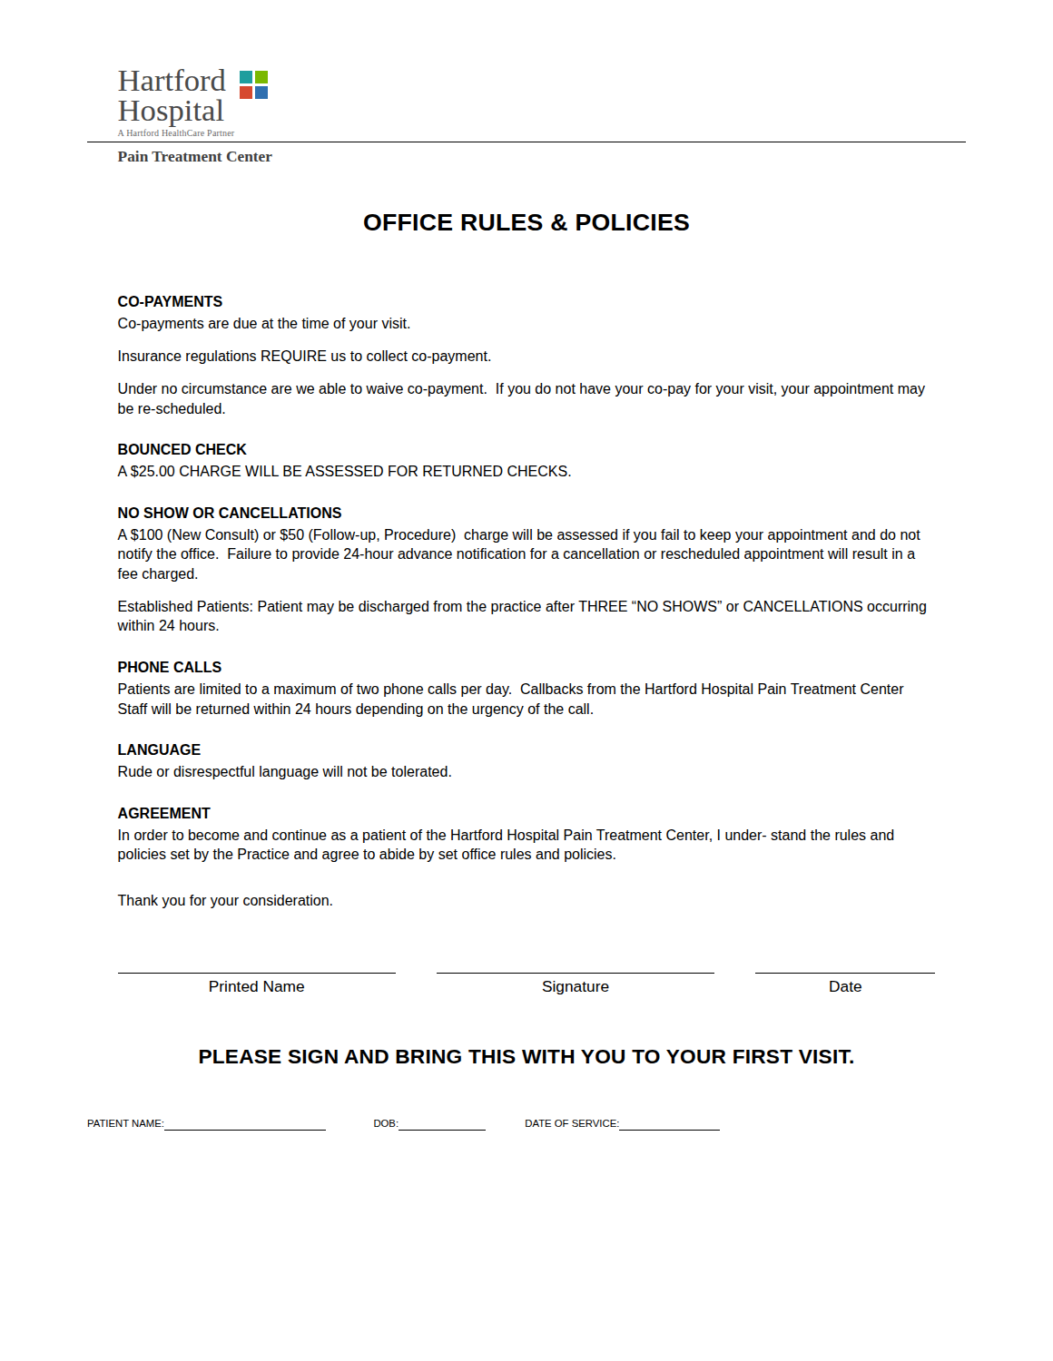Hartford
Hospital
A Hartford HealthCare Partner
Pain Treatment Center
OFFICE RULES & POLICIES
CO-PAYMENTS
Co-payments are due at the time of your visit.
Insurance regulations REQUIRE us to collect co-payment.
Under no circumstance are we able to waive co-payment. If you do not have your co-pay for your visit, your appointment may be re-scheduled.
BOUNCED CHECK
A $25.00 CHARGE WILL BE ASSESSED FOR RETURNED CHECKS.
NO SHOW OR CANCELLATIONS
A $100 (New Consult) or $50 (Follow-up, Procedure) charge will be assessed if you fail to keep your appointment and do not notify the office. Failure to provide 24-hour advance notification for a cancellation or rescheduled appointment will result in a fee charged.
Established Patients: Patient may be discharged from the practice after THREE “NO SHOWS” or CANCELLATIONS occurring within 24 hours.
PHONE CALLS
Patients are limited to a maximum of two phone calls per day. Callbacks from the Hartford Hospital Pain Treatment Center Staff will be returned within 24 hours depending on the urgency of the call.
LANGUAGE
Rude or disrespectful language will not be tolerated.
AGREEMENT
In order to become and continue as a patient of the Hartford Hospital Pain Treatment Center, I under- stand the rules and policies set by the Practice and agree to abide by set office rules and policies.
Thank you for your consideration.
Printed Name
Signature
Date
PLEASE SIGN AND BRING THIS WITH YOU TO YOUR FIRST VISIT.
PATIENT NAME: DOB: DATE OF SERVICE: